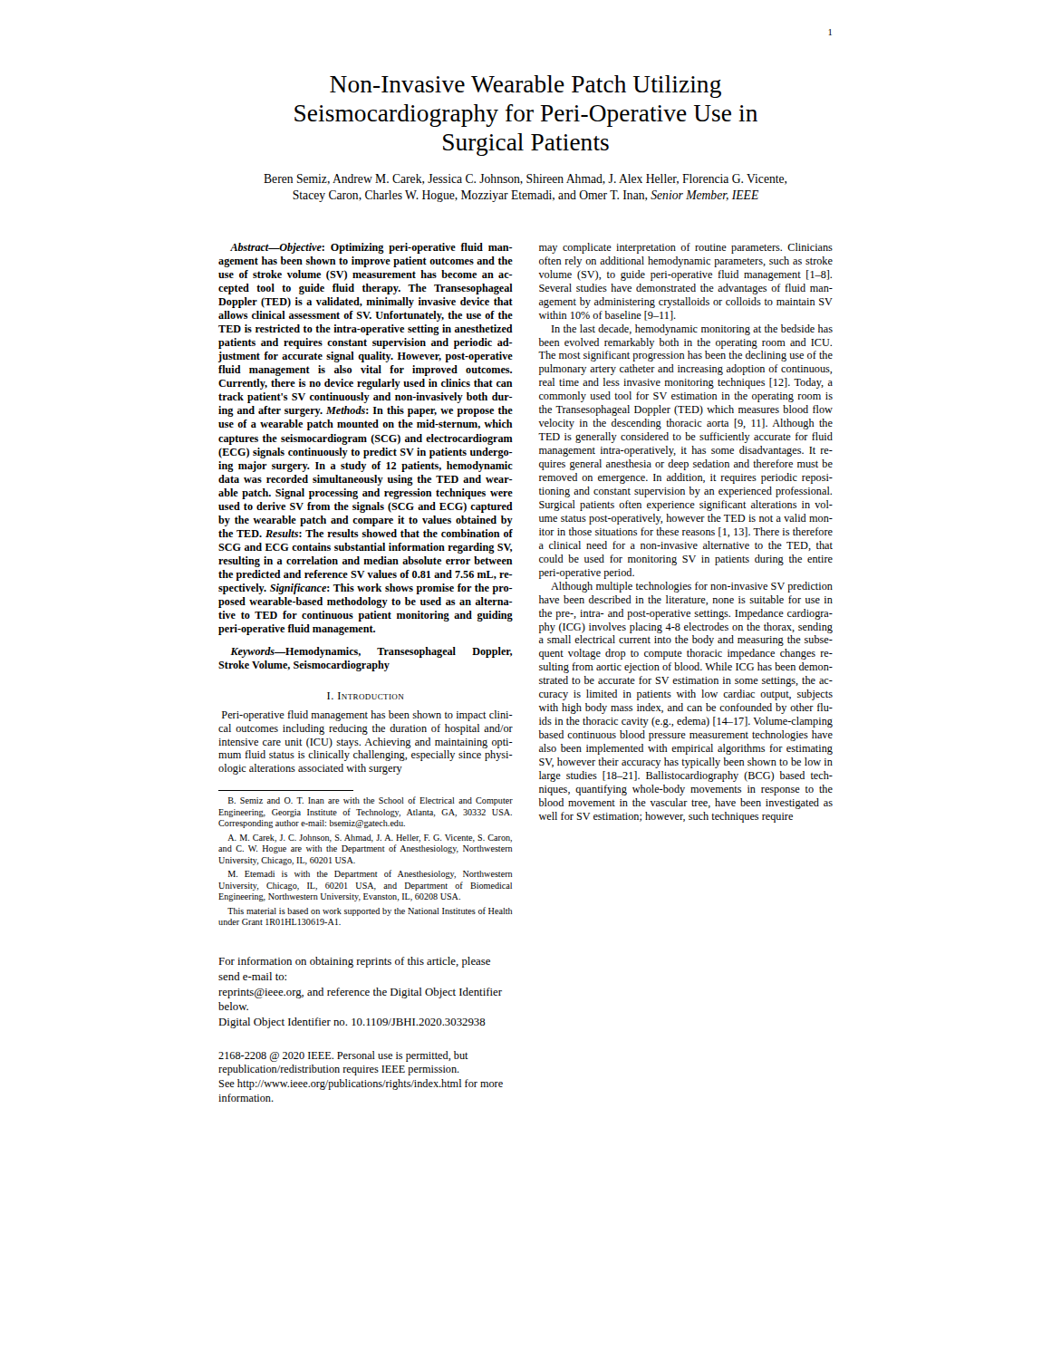1
Non-Invasive Wearable Patch Utilizing
Seismocardiography for Peri-Operative Use in
Surgical Patients
Beren Semiz, Andrew M. Carek, Jessica C. Johnson, Shireen Ahmad, J. Alex Heller, Florencia G. Vicente,
Stacey Caron, Charles W. Hogue, Mozziyar Etemadi, and Omer T. Inan, Senior Member, IEEE
Abstract—Objective: Optimizing peri-operative fluid management has been shown to improve patient outcomes and the use of stroke volume (SV) measurement has become an accepted tool to guide fluid therapy. The Transesophageal Doppler (TED) is a validated, minimally invasive device that allows clinical assessment of SV. Unfortunately, the use of the TED is restricted to the intra-operative setting in anesthetized patients and requires constant supervision and periodic adjustment for accurate signal quality. However, post-operative fluid management is also vital for improved outcomes. Currently, there is no device regularly used in clinics that can track patient's SV continuously and non-invasively both during and after surgery. Methods: In this paper, we propose the use of a wearable patch mounted on the mid-sternum, which captures the seismocardiogram (SCG) and electrocardiogram (ECG) signals continuously to predict SV in patients undergoing major surgery. In a study of 12 patients, hemodynamic data was recorded simultaneously using the TED and wearable patch. Signal processing and regression techniques were used to derive SV from the signals (SCG and ECG) captured by the wearable patch and compare it to values obtained by the TED. Results: The results showed that the combination of SCG and ECG contains substantial information regarding SV, resulting in a correlation and median absolute error between the predicted and reference SV values of 0.81 and 7.56 mL, respectively. Significance: This work shows promise for the proposed wearable-based methodology to be used as an alternative to TED for continuous patient monitoring and guiding peri-operative fluid management.
Keywords—Hemodynamics, Transesophageal Doppler, Stroke Volume, Seismocardiography
I. Introduction
Peri-operative fluid management has been shown to impact clinical outcomes including reducing the duration of hospital and/or intensive care unit (ICU) stays. Achieving and maintaining optimum fluid status is clinically challenging, especially since physiologic alterations associated with surgery
B. Semiz and O. T. Inan are with the School of Electrical and Computer Engineering, Georgia Institute of Technology, Atlanta, GA, 30332 USA. Corresponding author e-mail: bsemiz@gatech.edu.
A. M. Carek, J. C. Johnson, S. Ahmad, J. A. Heller, F. G. Vicente, S. Caron, and C. W. Hogue are with the Department of Anesthesiology, Northwestern University, Chicago, IL, 60201 USA.
M. Etemadi is with the Department of Anesthesiology, Northwestern University, Chicago, IL, 60201 USA, and Department of Biomedical Engineering, Northwestern University, Evanston, IL, 60208 USA.
This material is based on work supported by the National Institutes of Health under Grant 1R01HL130619-A1.
For information on obtaining reprints of this article, please send e-mail to:
reprints@ieee.org, and reference the Digital Object Identifier below.
Digital Object Identifier no. 10.1109/JBHI.2020.3032938
2168-2208 @ 2020 IEEE. Personal use is permitted, but republication/redistribution requires IEEE permission.
See http://www.ieee.org/publications/rights/index.html for more information.
may complicate interpretation of routine parameters. Clinicians often rely on additional hemodynamic parameters, such as stroke volume (SV), to guide peri-operative fluid management [1–8]. Several studies have demonstrated the advantages of fluid management by administering crystalloids or colloids to maintain SV within 10% of baseline [9–11].
In the last decade, hemodynamic monitoring at the bedside has been evolved remarkably both in the operating room and ICU. The most significant progression has been the declining use of the pulmonary artery catheter and increasing adoption of continuous, real time and less invasive monitoring techniques [12]. Today, a commonly used tool for SV estimation in the operating room is the Transesophageal Doppler (TED) which measures blood flow velocity in the descending thoracic aorta [9, 11]. Although the TED is generally considered to be sufficiently accurate for fluid management intra-operatively, it has some disadvantages. It requires general anesthesia or deep sedation and therefore must be removed on emergence. In addition, it requires periodic repositioning and constant supervision by an experienced professional. Surgical patients often experience significant alterations in volume status post-operatively, however the TED is not a valid monitor in those situations for these reasons [1, 13]. There is therefore a clinical need for a non-invasive alternative to the TED, that could be used for monitoring SV in patients during the entire peri-operative period.
Although multiple technologies for non-invasive SV prediction have been described in the literature, none is suitable for use in the pre-, intra- and post-operative settings. Impedance cardiography (ICG) involves placing 4-8 electrodes on the thorax, sending a small electrical current into the body and measuring the subsequent voltage drop to compute thoracic impedance changes resulting from aortic ejection of blood. While ICG has been demonstrated to be accurate for SV estimation in some settings, the accuracy is limited in patients with low cardiac output, subjects with high body mass index, and can be confounded by other fluids in the thoracic cavity (e.g., edema) [14–17]. Volume-clamping based continuous blood pressure measurement technologies have also been implemented with empirical algorithms for estimating SV, however their accuracy has typically been shown to be low in large studies [18–21]. Ballistocardiography (BCG) based techniques, quantifying whole-body movements in response to the blood movement in the vascular tree, have been investigated as well for SV estimation; however, such techniques require